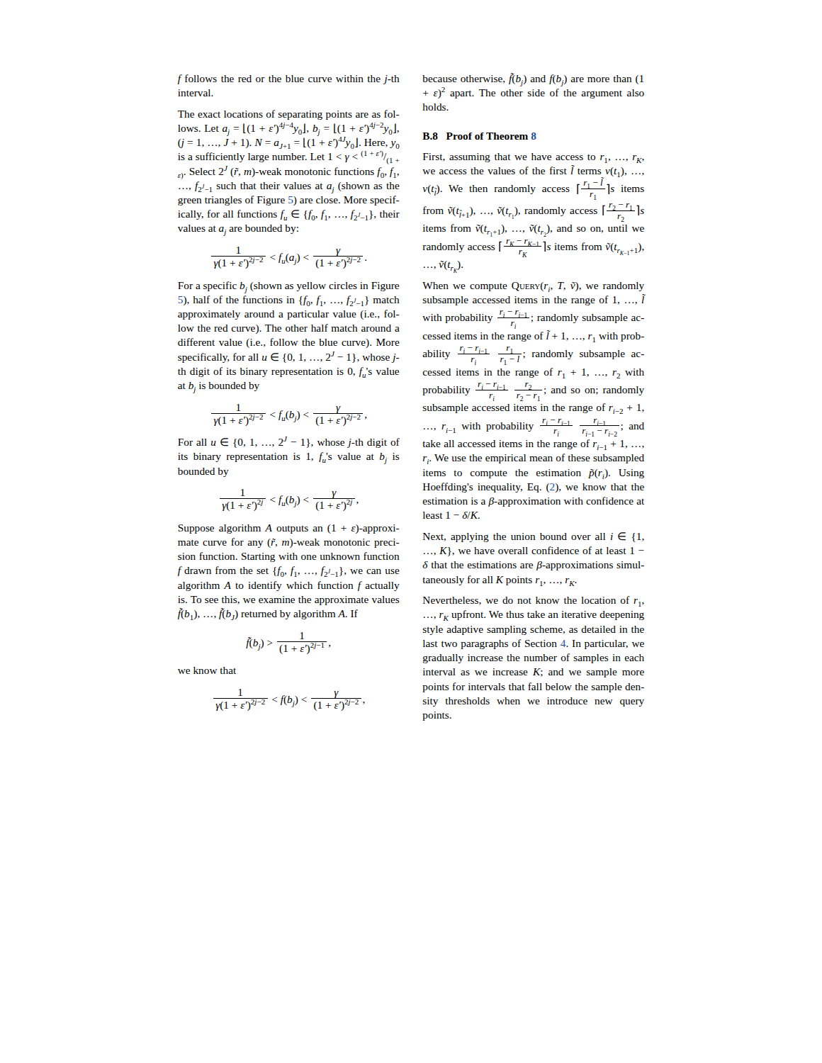f follows the red or the blue curve within the j-th interval.
The exact locations of separating points are as follows. Let aj = ⌊(1 + ε′)4j−4y0⌋, bj = ⌊(1 + ε′)4j−2y0⌋, (j = 1, …, J + 1). N = aJ+1 = ⌊(1 + ε′)4Jy0⌋. Here, y0 is a sufficiently large number. Let 1 < γ < (1 + ε′)/(1 + ε). Select 2J (r̃, m)-weak monotonic functions f0, f1, …, f2J−1 such that their values at aj (shown as the green triangles of Figure 5) are close. More specifically, for all functions fu ∈ {f0, f1, …, f2J−1}, their values at aj are bounded by:
1 γ(1 + ε′)2j−2 < fu(aj) < γ(1 + ε′)2j−2.
For a specific bj (shown as yellow circles in Figure 5), half of the functions in {f0, f1, …, f2J−1} match approximately around a particular value (i.e., follow the red curve). The other half match around a different value (i.e., follow the blue curve). More specifically, for all u ∈ {0, 1, …, 2J − 1}, whose j-th digit of its binary representation is 0, fu's value at bj is bounded by
1 γ(1 + ε′)2j−2 < fu(bj) < γ(1 + ε′)2j−2,
For all u ∈ {0, 1, …, 2J − 1}, whose j-th digit of its binary representation is 1, fu's value at bj is bounded by
1 γ(1 + ε′)2j < fu(bj) < γ(1 + ε′)2j,
Suppose algorithm A outputs an (1 + ε)-approximate curve for any (r̃, m)-weak monotonic precision function. Starting with one unknown function f drawn from the set {f0, f1, …, f2J−1}, we can use algorithm A to identify which function f actually is. To see this, we examine the approximate values f̃(b1), …, f̃(bJ) returned by algorithm A. If
f̃(bj) > 1(1 + ε′)2j−1,
we know that
1 γ(1 + ε′)2j−2 < f(bj) < γ(1 + ε′)2j−2,
because otherwise, f̃(bj) and f(bj) are more than (1 + ε)2 apart. The other side of the argument also holds.
B.8 Proof of Theorem 8
First, assuming that we have access to r1, …, rK, we access the values of the first l̃ terms v(t1), …, v(tl̃). We then randomly access ⌈r1 − l̃r1⌉s items from ṽ(tl̃+1), …, ṽ(tr1), randomly access ⌈r2 − r1 r2⌉s items from ṽ(tr1+1), …, ṽ(tr2), and so on, until we randomly access ⌈rK − rK−1 rK⌉s items from ṽ(trK−1+1), …, ṽ(trK).
When we compute Query(ri, T, ṽ), we randomly subsample accessed items in the range of 1, …, l̃ with probability ri − ri−1 ri; randomly subsample accessed items in the range of l̃ + 1, …, r1 with probability ri − ri−1 ri r1 r1 − l; randomly subsample accessed items in the range of r1 + 1, …, r2 with probability ri − ri−1 ri r2 r2 − r1; and so on; randomly subsample accessed items in the range of ri−2 + 1, …, ri−1 with probability ri − ri−1 ri ri−1 ri−1 − ri−2; and take all accessed items in the range of ri−1 + 1, …, ri. We use the empirical mean of these subsampled items to compute the estimation p̃(ri). Using Hoeffding's inequality, Eq. (2), we know that the estimation is a β-approximation with confidence at least 1 − δ/K.
Next, applying the union bound over all i ∈ {1, …, K}, we have overall confidence of at least 1 − δ that the estimations are β-approximations simultaneously for all K points r1, …, rK.
Nevertheless, we do not know the location of r1, …, rK upfront. We thus take an iterative deepening style adaptive sampling scheme, as detailed in the last two paragraphs of Section 4. In particular, we gradually increase the number of samples in each interval as we increase K; and we sample more points for intervals that fall below the sample density thresholds when we introduce new query points.